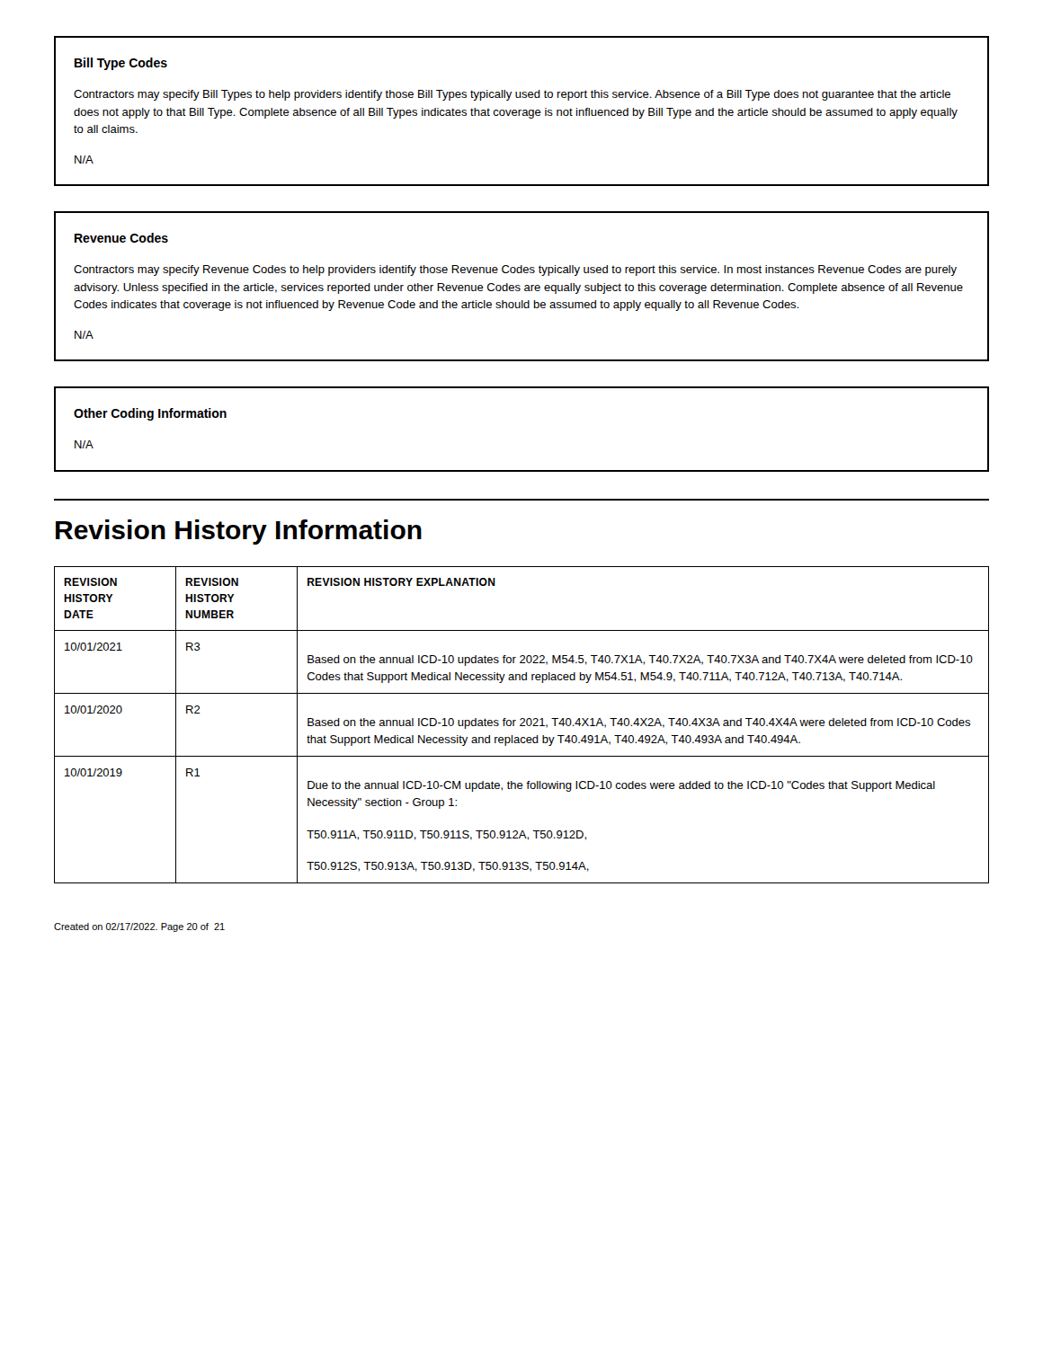Bill Type Codes
Contractors may specify Bill Types to help providers identify those Bill Types typically used to report this service. Absence of a Bill Type does not guarantee that the article does not apply to that Bill Type. Complete absence of all Bill Types indicates that coverage is not influenced by Bill Type and the article should be assumed to apply equally to all claims.
N/A
Revenue Codes
Contractors may specify Revenue Codes to help providers identify those Revenue Codes typically used to report this service. In most instances Revenue Codes are purely advisory. Unless specified in the article, services reported under other Revenue Codes are equally subject to this coverage determination. Complete absence of all Revenue Codes indicates that coverage is not influenced by Revenue Code and the article should be assumed to apply equally to all Revenue Codes.
N/A
Other Coding Information
N/A
Revision History Information
| REVISION HISTORY DATE | REVISION HISTORY NUMBER | REVISION HISTORY EXPLANATION |
| --- | --- | --- |
| 10/01/2021 | R3 | Based on the annual ICD-10 updates for 2022, M54.5, T40.7X1A, T40.7X2A, T40.7X3A and T40.7X4A were deleted from ICD-10 Codes that Support Medical Necessity and replaced by M54.51, M54.9, T40.711A, T40.712A, T40.713A, T40.714A. |
| 10/01/2020 | R2 | Based on the annual ICD-10 updates for 2021, T40.4X1A, T40.4X2A, T40.4X3A and T40.4X4A were deleted from ICD-10 Codes that Support Medical Necessity and replaced by T40.491A, T40.492A, T40.493A and T40.494A. |
| 10/01/2019 | R1 | Due to the annual ICD-10-CM update, the following ICD-10 codes were added to the ICD-10 "Codes that Support Medical Necessity" section - Group 1: T50.911A, T50.911D, T50.911S, T50.912A, T50.912D, T50.912S, T50.913A, T50.913D, T50.913S, T50.914A, |
Created on 02/17/2022. Page 20 of 21